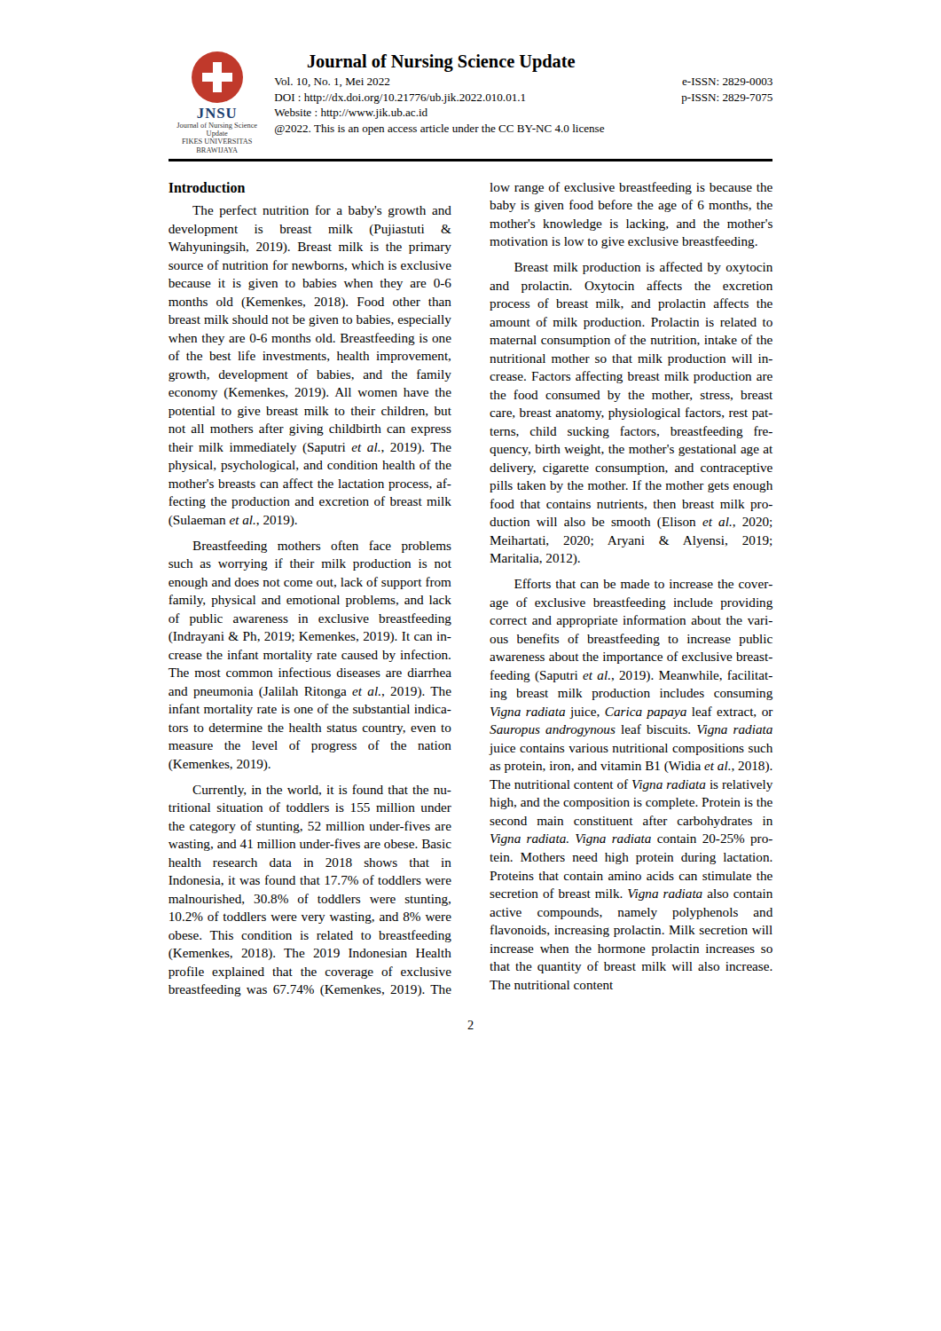JNSU Journal of Nursing Science Update
FIKES UNIVERSITAS BRAWIJAYA
Journal of Nursing Science Update
Vol. 10, No. 1, Mei 2022 e-ISSN: 2829-0003
DOI : http://dx.doi.org/10.21776/ub.jik.2022.010.01.1 p-ISSN: 2829-7075
Website : http://www.jik.ub.ac.id
@2022. This is an open access article under the CC BY-NC 4.0 license
Introduction
The perfect nutrition for a baby's growth and development is breast milk (Pujiastuti & Wahyuningsih, 2019). Breast milk is the primary source of nutrition for newborns, which is exclusive because it is given to babies when they are 0-6 months old (Kemenkes, 2018). Food other than breast milk should not be given to babies, especially when they are 0-6 months old. Breastfeeding is one of the best life investments, health improvement, growth, development of babies, and the family economy (Kemenkes, 2019). All women have the potential to give breast milk to their children, but not all mothers after giving childbirth can express their milk immediately (Saputri et al., 2019). The physical, psychological, and condition health of the mother's breasts can affect the lactation process, affecting the production and excretion of breast milk (Sulaeman et al., 2019).
Breastfeeding mothers often face problems such as worrying if their milk production is not enough and does not come out, lack of support from family, physical and emotional problems, and lack of public awareness in exclusive breastfeeding (Indrayani & Ph, 2019; Kemenkes, 2019). It can increase the infant mortality rate caused by infection. The most common infectious diseases are diarrhea and pneumonia (Jalilah Ritonga et al., 2019). The infant mortality rate is one of the substantial indicators to determine the health status country, even to measure the level of progress of the nation (Kemenkes, 2019).
Currently, in the world, it is found that the nutritional situation of toddlers is 155 million under the category of stunting, 52 million under-fives are wasting, and 41 million under-fives are obese. Basic health research data in 2018 shows that in Indonesia, it was found that 17.7% of toddlers were malnourished, 30.8% of toddlers were stunting, 10.2% of toddlers were very wasting, and 8% were obese. This condition is related to breastfeeding (Kemenkes, 2018). The 2019 Indonesian Health profile explained that the coverage of exclusive breastfeeding was 67.74% (Kemenkes, 2019). The low range of exclusive breastfeeding is because the baby is given food before the age of 6 months, the mother's knowledge is lacking, and the mother's motivation is low to give exclusive breastfeeding.
Breast milk production is affected by oxytocin and prolactin. Oxytocin affects the excretion process of breast milk, and prolactin affects the amount of milk production. Prolactin is related to maternal consumption of the nutrition, intake of the nutritional mother so that milk production will increase. Factors affecting breast milk production are the food consumed by the mother, stress, breast care, breast anatomy, physiological factors, rest patterns, child sucking factors, breastfeeding frequency, birth weight, the mother's gestational age at delivery, cigarette consumption, and contraceptive pills taken by the mother. If the mother gets enough food that contains nutrients, then breast milk production will also be smooth (Elison et al., 2020; Meihartati, 2020; Aryani & Alyensi, 2019; Maritalia, 2012).
Efforts that can be made to increase the coverage of exclusive breastfeeding include providing correct and appropriate information about the various benefits of breastfeeding to increase public awareness about the importance of exclusive breastfeeding (Saputri et al., 2019). Meanwhile, facilitating breast milk production includes consuming Vigna radiata juice, Carica papaya leaf extract, or Sauropus androgynous leaf biscuits. Vigna radiata juice contains various nutritional compositions such as protein, iron, and vitamin B1 (Widia et al., 2018). The nutritional content of Vigna radiata is relatively high, and the composition is complete. Protein is the second main constituent after carbohydrates in Vigna radiata. Vigna radiata contain 20-25% protein. Mothers need high protein during lactation. Proteins that contain amino acids can stimulate the secretion of breast milk. Vigna radiata also contain active compounds, namely polyphenols and flavonoids, increasing prolactin. Milk secretion will increase when the hormone prolactin increases so that the quantity of breast milk will also increase. The nutritional content
2